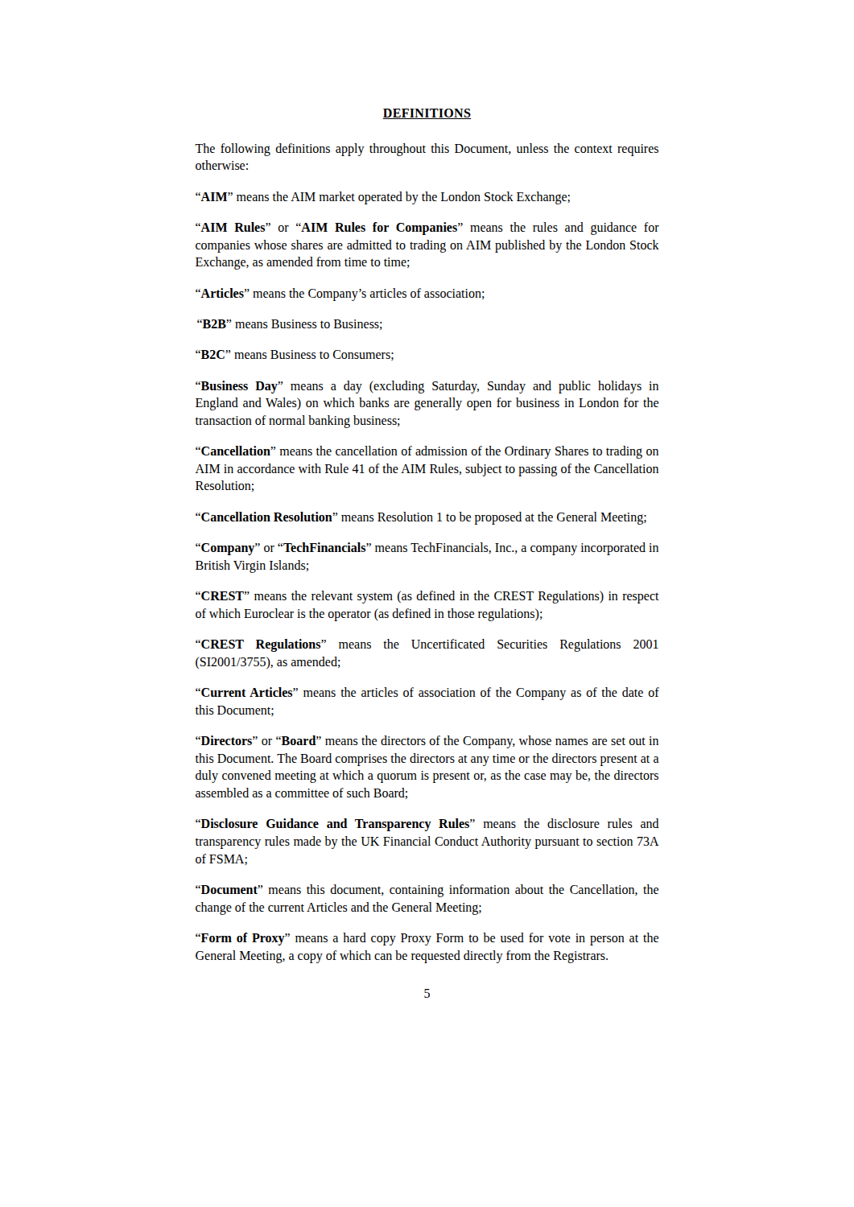DEFINITIONS
The following definitions apply throughout this Document, unless the context requires otherwise:
“AIM” means the AIM market operated by the London Stock Exchange;
“AIM Rules” or “AIM Rules for Companies” means the rules and guidance for companies whose shares are admitted to trading on AIM published by the London Stock Exchange, as amended from time to time;
“Articles” means the Company’s articles of association;
“B2B” means Business to Business;
“B2C” means Business to Consumers;
“Business Day” means a day (excluding Saturday, Sunday and public holidays in England and Wales) on which banks are generally open for business in London for the transaction of normal banking business;
“Cancellation” means the cancellation of admission of the Ordinary Shares to trading on AIM in accordance with Rule 41 of the AIM Rules, subject to passing of the Cancellation Resolution;
“Cancellation Resolution” means Resolution 1 to be proposed at the General Meeting;
“Company” or “TechFinancials” means TechFinancials, Inc., a company incorporated in British Virgin Islands;
“CREST” means the relevant system (as defined in the CREST Regulations) in respect of which Euroclear is the operator (as defined in those regulations);
“CREST Regulations” means the Uncertificated Securities Regulations 2001 (SI2001/3755), as amended;
“Current Articles” means the articles of association of the Company as of the date of this Document;
“Directors” or “Board” means the directors of the Company, whose names are set out in this Document. The Board comprises the directors at any time or the directors present at a duly convened meeting at which a quorum is present or, as the case may be, the directors assembled as a committee of such Board;
“Disclosure Guidance and Transparency Rules” means the disclosure rules and transparency rules made by the UK Financial Conduct Authority pursuant to section 73A of FSMA;
“Document” means this document, containing information about the Cancellation, the change of the current Articles and the General Meeting;
“Form of Proxy” means a hard copy Proxy Form to be used for vote in person at the General Meeting, a copy of which can be requested directly from the Registrars.
5